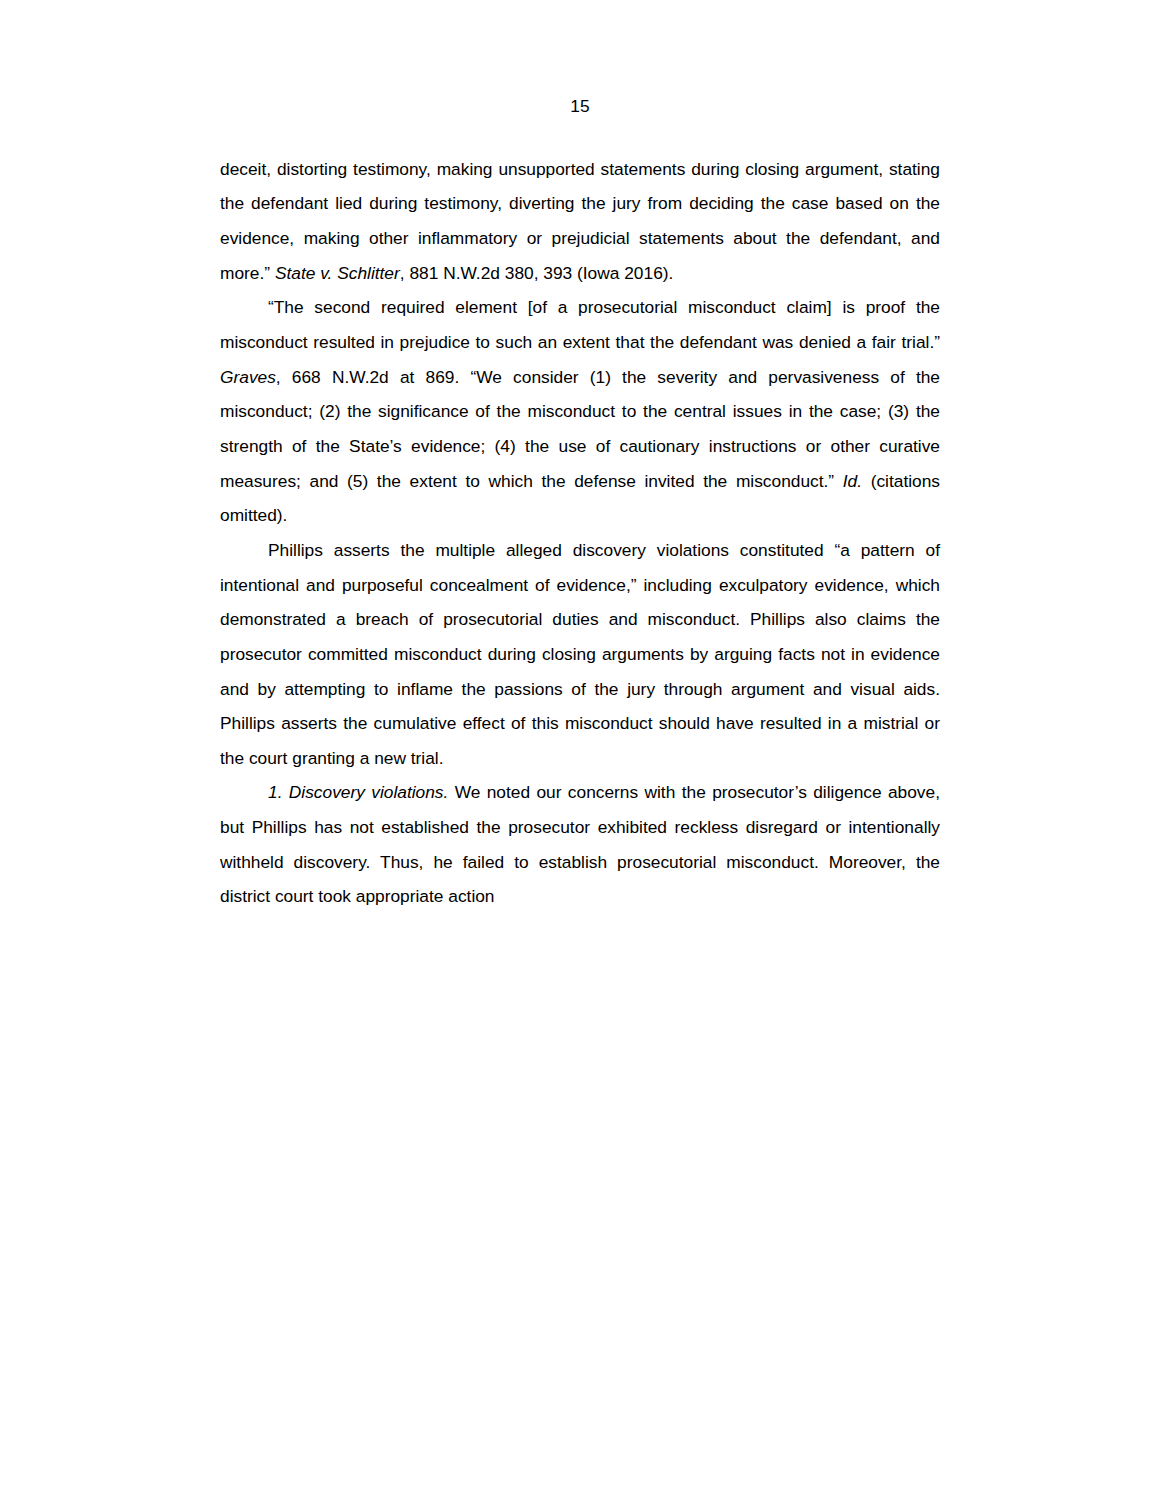15
deceit, distorting testimony, making unsupported statements during closing argument, stating the defendant lied during testimony, diverting the jury from deciding the case based on the evidence, making other inflammatory or prejudicial statements about the defendant, and more.” State v. Schlitter, 881 N.W.2d 380, 393 (Iowa 2016).
“The second required element [of a prosecutorial misconduct claim] is proof the misconduct resulted in prejudice to such an extent that the defendant was denied a fair trial.” Graves, 668 N.W.2d at 869. “We consider (1) the severity and pervasiveness of the misconduct; (2) the significance of the misconduct to the central issues in the case; (3) the strength of the State’s evidence; (4) the use of cautionary instructions or other curative measures; and (5) the extent to which the defense invited the misconduct.” Id. (citations omitted).
Phillips asserts the multiple alleged discovery violations constituted “a pattern of intentional and purposeful concealment of evidence,” including exculpatory evidence, which demonstrated a breach of prosecutorial duties and misconduct. Phillips also claims the prosecutor committed misconduct during closing arguments by arguing facts not in evidence and by attempting to inflame the passions of the jury through argument and visual aids. Phillips asserts the cumulative effect of this misconduct should have resulted in a mistrial or the court granting a new trial.
1. Discovery violations. We noted our concerns with the prosecutor’s diligence above, but Phillips has not established the prosecutor exhibited reckless disregard or intentionally withheld discovery. Thus, he failed to establish prosecutorial misconduct. Moreover, the district court took appropriate action